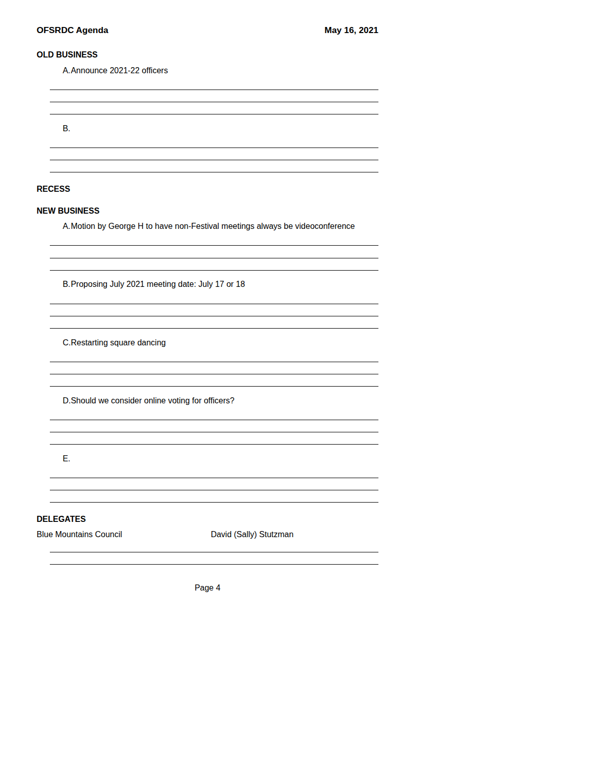OFSRDC Agenda May 16, 2021
OLD BUSINESS
A. Announce 2021-22 officers
B.
RECESS
NEW BUSINESS
A. Motion by George H to have non-Festival meetings always be videoconference
B. Proposing July 2021 meeting date: July 17 or 18
C. Restarting square dancing
D. Should we consider online voting for officers?
E.
DELEGATES
Blue Mountains Council David (Sally) Stutzman
Page 4